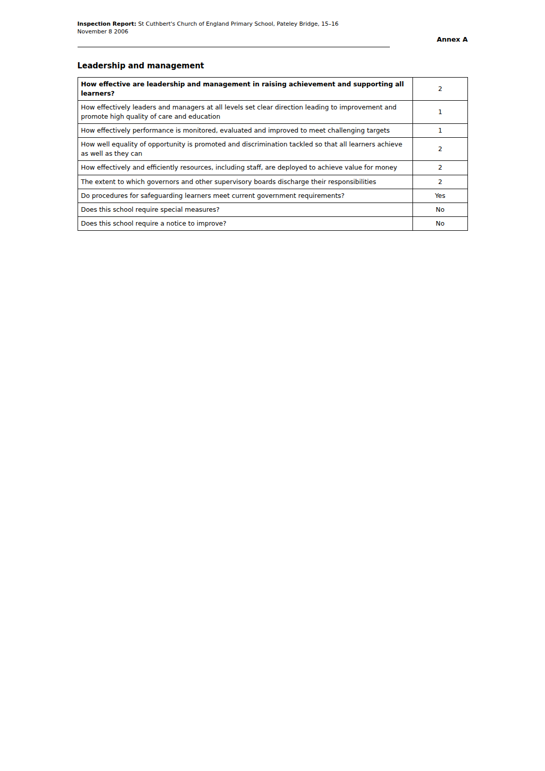Inspection Report: St Cuthbert's Church of England Primary School, Pateley Bridge, 15–16 November 8 2006
Annex A
Leadership and management
| How effective are leadership and management in raising achievement and supporting all learners? | 2 |
| How effectively leaders and managers at all levels set clear direction leading to improvement and promote high quality of care and education | 1 |
| How effectively performance is monitored, evaluated and improved to meet challenging targets | 1 |
| How well equality of opportunity is promoted and discrimination tackled so that all learners achieve as well as they can | 2 |
| How effectively and efficiently resources, including staff, are deployed to achieve value for money | 2 |
| The extent to which governors and other supervisory boards discharge their responsibilities | 2 |
| Do procedures for safeguarding learners meet current government requirements? | Yes |
| Does this school require special measures? | No |
| Does this school require a notice to improve? | No |